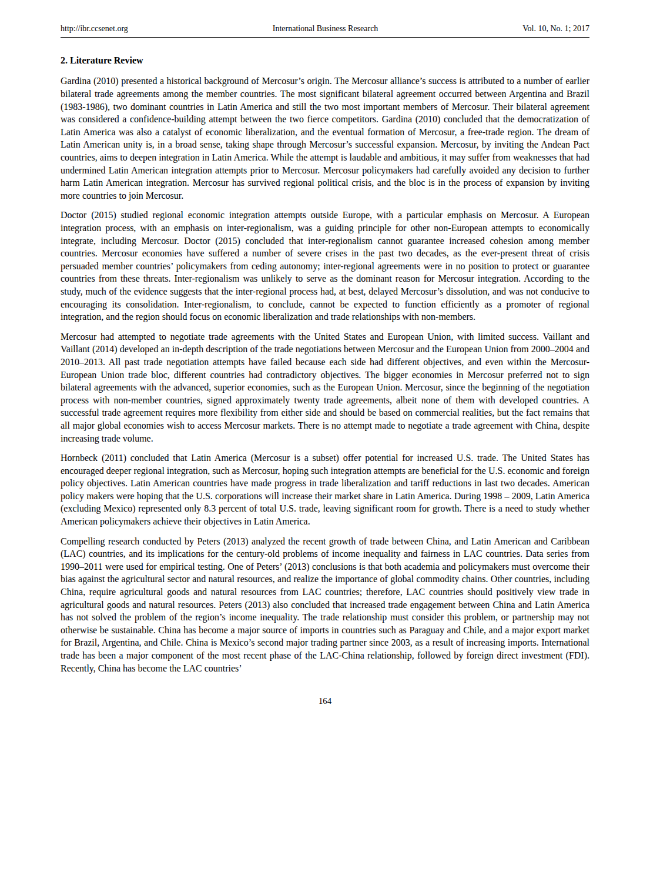http://ibr.ccsenet.org International Business Research Vol. 10, No. 1; 2017
2. Literature Review
Gardina (2010) presented a historical background of Mercosur’s origin. The Mercosur alliance’s success is attributed to a number of earlier bilateral trade agreements among the member countries. The most significant bilateral agreement occurred between Argentina and Brazil (1983-1986), two dominant countries in Latin America and still the two most important members of Mercosur. Their bilateral agreement was considered a confidence-building attempt between the two fierce competitors. Gardina (2010) concluded that the democratization of Latin America was also a catalyst of economic liberalization, and the eventual formation of Mercosur, a free-trade region. The dream of Latin American unity is, in a broad sense, taking shape through Mercosur’s successful expansion. Mercosur, by inviting the Andean Pact countries, aims to deepen integration in Latin America. While the attempt is laudable and ambitious, it may suffer from weaknesses that had undermined Latin American integration attempts prior to Mercosur. Mercosur policymakers had carefully avoided any decision to further harm Latin American integration. Mercosur has survived regional political crisis, and the bloc is in the process of expansion by inviting more countries to join Mercosur.
Doctor (2015) studied regional economic integration attempts outside Europe, with a particular emphasis on Mercosur. A European integration process, with an emphasis on inter-regionalism, was a guiding principle for other non-European attempts to economically integrate, including Mercosur. Doctor (2015) concluded that inter-regionalism cannot guarantee increased cohesion among member countries. Mercosur economies have suffered a number of severe crises in the past two decades, as the ever-present threat of crisis persuaded member countries’ policymakers from ceding autonomy; inter-regional agreements were in no position to protect or guarantee countries from these threats. Inter-regionalism was unlikely to serve as the dominant reason for Mercosur integration. According to the study, much of the evidence suggests that the inter-regional process had, at best, delayed Mercosur’s dissolution, and was not conducive to encouraging its consolidation. Inter-regionalism, to conclude, cannot be expected to function efficiently as a promoter of regional integration, and the region should focus on economic liberalization and trade relationships with non-members.
Mercosur had attempted to negotiate trade agreements with the United States and European Union, with limited success. Vaillant and Vaillant (2014) developed an in-depth description of the trade negotiations between Mercosur and the European Union from 2000–2004 and 2010–2013. All past trade negotiation attempts have failed because each side had different objectives, and even within the Mercosur-European Union trade bloc, different countries had contradictory objectives. The bigger economies in Mercosur preferred not to sign bilateral agreements with the advanced, superior economies, such as the European Union. Mercosur, since the beginning of the negotiation process with non-member countries, signed approximately twenty trade agreements, albeit none of them with developed countries. A successful trade agreement requires more flexibility from either side and should be based on commercial realities, but the fact remains that all major global economies wish to access Mercosur markets. There is no attempt made to negotiate a trade agreement with China, despite increasing trade volume.
Hornbeck (2011) concluded that Latin America (Mercosur is a subset) offer potential for increased U.S. trade. The United States has encouraged deeper regional integration, such as Mercosur, hoping such integration attempts are beneficial for the U.S. economic and foreign policy objectives. Latin American countries have made progress in trade liberalization and tariff reductions in last two decades. American policy makers were hoping that the U.S. corporations will increase their market share in Latin America. During 1998 – 2009, Latin America (excluding Mexico) represented only 8.3 percent of total U.S. trade, leaving significant room for growth. There is a need to study whether American policymakers achieve their objectives in Latin America.
Compelling research conducted by Peters (2013) analyzed the recent growth of trade between China, and Latin American and Caribbean (LAC) countries, and its implications for the century-old problems of income inequality and fairness in LAC countries. Data series from 1990–2011 were used for empirical testing. One of Peters’ (2013) conclusions is that both academia and policymakers must overcome their bias against the agricultural sector and natural resources, and realize the importance of global commodity chains. Other countries, including China, require agricultural goods and natural resources from LAC countries; therefore, LAC countries should positively view trade in agricultural goods and natural resources. Peters (2013) also concluded that increased trade engagement between China and Latin America has not solved the problem of the region’s income inequality. The trade relationship must consider this problem, or partnership may not otherwise be sustainable. China has become a major source of imports in countries such as Paraguay and Chile, and a major export market for Brazil, Argentina, and Chile. China is Mexico’s second major trading partner since 2003, as a result of increasing imports. International trade has been a major component of the most recent phase of the LAC-China relationship, followed by foreign direct investment (FDI). Recently, China has become the LAC countries’
164